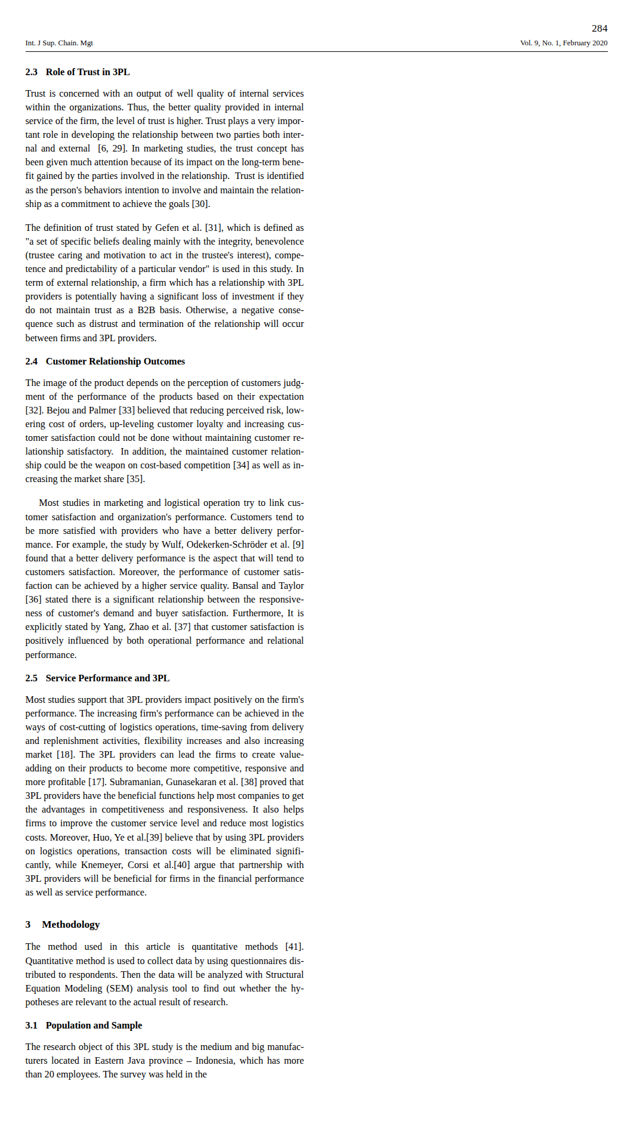284
Int. J Sup. Chain. Mgt Vol. 9, No. 1, February 2020
2.3 Role of Trust in 3PL
Trust is concerned with an output of well quality of internal services within the organizations. Thus, the better quality provided in internal service of the firm, the level of trust is higher. Trust plays a very important role in developing the relationship between two parties both internal and external [6, 29]. In marketing studies, the trust concept has been given much attention because of its impact on the long-term benefit gained by the parties involved in the relationship. Trust is identified as the person's behaviors intention to involve and maintain the relationship as a commitment to achieve the goals [30].
The definition of trust stated by Gefen et al. [31], which is defined as "a set of specific beliefs dealing mainly with the integrity, benevolence (trustee caring and motivation to act in the trustee's interest), competence and predictability of a particular vendor" is used in this study. In term of external relationship, a firm which has a relationship with 3PL providers is potentially having a significant loss of investment if they do not maintain trust as a B2B basis. Otherwise, a negative consequence such as distrust and termination of the relationship will occur between firms and 3PL providers.
2.4 Customer Relationship Outcomes
The image of the product depends on the perception of customers judgment of the performance of the products based on their expectation [32]. Bejou and Palmer [33] believed that reducing perceived risk, lowering cost of orders, up-leveling customer loyalty and increasing customer satisfaction could not be done without maintaining customer relationship satisfactory. In addition, the maintained customer relationship could be the weapon on cost-based competition [34] as well as increasing the market share [35].
Most studies in marketing and logistical operation try to link customer satisfaction and organization's performance. Customers tend to be more satisfied with providers who have a better delivery performance. For example, the study by Wulf, Odekerken-Schröder et al. [9] found that a better delivery performance is the aspect that will tend to customers satisfaction. Moreover, the performance of customer satisfaction can be achieved by a higher service quality. Bansal and Taylor [36] stated there is a significant relationship between the responsiveness of customer's demand and buyer satisfaction. Furthermore, It is explicitly stated by Yang, Zhao et al. [37] that customer satisfaction is positively influenced by both operational performance and relational performance.
2.5 Service Performance and 3PL
Most studies support that 3PL providers impact positively on the firm's performance. The increasing firm's performance can be achieved in the ways of cost-cutting of logistics operations, time-saving from delivery and replenishment activities, flexibility increases and also increasing market [18]. The 3PL providers can lead the firms to create value-adding on their products to become more competitive, responsive and more profitable [17]. Subramanian, Gunasekaran et al. [38] proved that 3PL providers have the beneficial functions help most companies to get the advantages in competitiveness and responsiveness. It also helps firms to improve the customer service level and reduce most logistics costs. Moreover, Huo, Ye et al.[39] believe that by using 3PL providers on logistics operations, transaction costs will be eliminated significantly, while Knemeyer, Corsi et al.[40] argue that partnership with 3PL providers will be beneficial for firms in the financial performance as well as service performance.
3 Methodology
The method used in this article is quantitative methods [41]. Quantitative method is used to collect data by using questionnaires distributed to respondents. Then the data will be analyzed with Structural Equation Modeling (SEM) analysis tool to find out whether the hypotheses are relevant to the actual result of research.
3.1 Population and Sample
The research object of this 3PL study is the medium and big manufacturers located in Eastern Java province – Indonesia, which has more than 20 employees. The survey was held in the